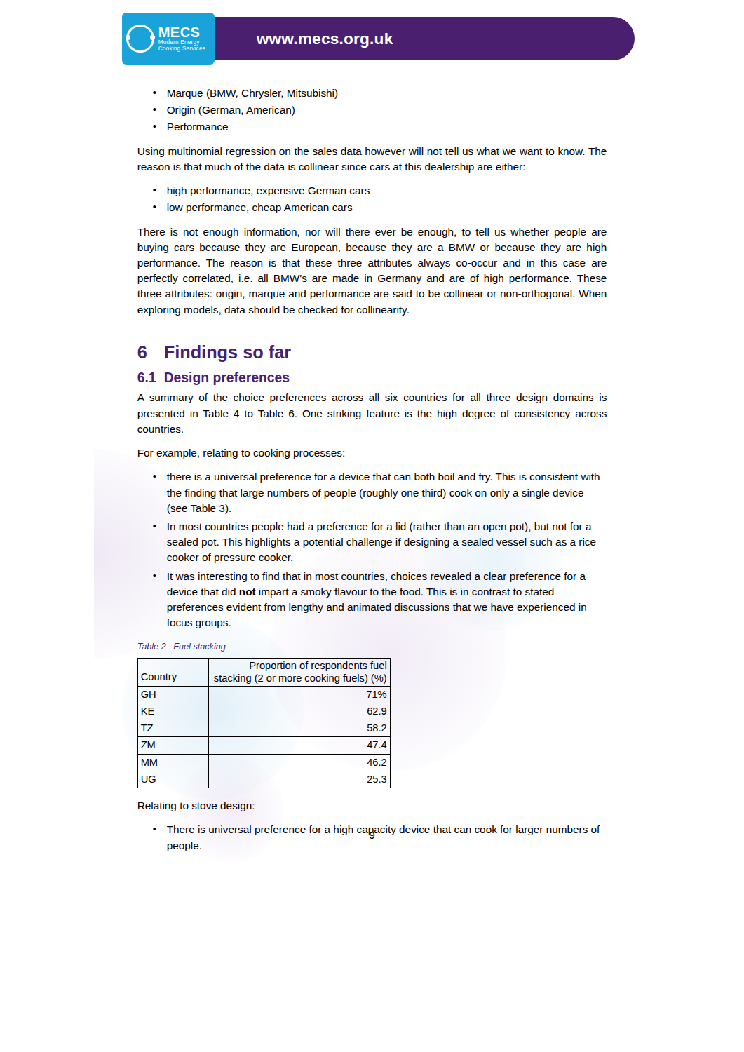www.mecs.org.uk
MECS Modern Energy Cooking Services
Marque (BMW, Chrysler, Mitsubishi)
Origin (German, American)
Performance
Using multinomial regression on the sales data however will not tell us what we want to know. The reason is that much of the data is collinear since cars at this dealership are either:
high performance, expensive German cars
low performance, cheap American cars
There is not enough information, nor will there ever be enough, to tell us whether people are buying cars because they are European, because they are a BMW or because they are high performance. The reason is that these three attributes always co-occur and in this case are perfectly correlated, i.e. all BMW's are made in Germany and are of high performance. These three attributes: origin, marque and performance are said to be collinear or non-orthogonal. When exploring models, data should be checked for collinearity.
6 Findings so far
6.1 Design preferences
A summary of the choice preferences across all six countries for all three design domains is presented in Table 4 to Table 6. One striking feature is the high degree of consistency across countries.
For example, relating to cooking processes:
there is a universal preference for a device that can both boil and fry. This is consistent with the finding that large numbers of people (roughly one third) cook on only a single device (see Table 3).
In most countries people had a preference for a lid (rather than an open pot), but not for a sealed pot. This highlights a potential challenge if designing a sealed vessel such as a rice cooker of pressure cooker.
It was interesting to find that in most countries, choices revealed a clear preference for a device that did not impart a smoky flavour to the food. This is in contrast to stated preferences evident from lengthy and animated discussions that we have experienced in focus groups.
Table 2 Fuel stacking
| Country | Proportion of respondents fuel stacking (2 or more cooking fuels) (%) |
| --- | --- |
| GH | 71% |
| KE | 62.9 |
| TZ | 58.2 |
| ZM | 47.4 |
| MM | 46.2 |
| UG | 25.3 |
Relating to stove design:
There is universal preference for a high capacity device that can cook for larger numbers of people.
9